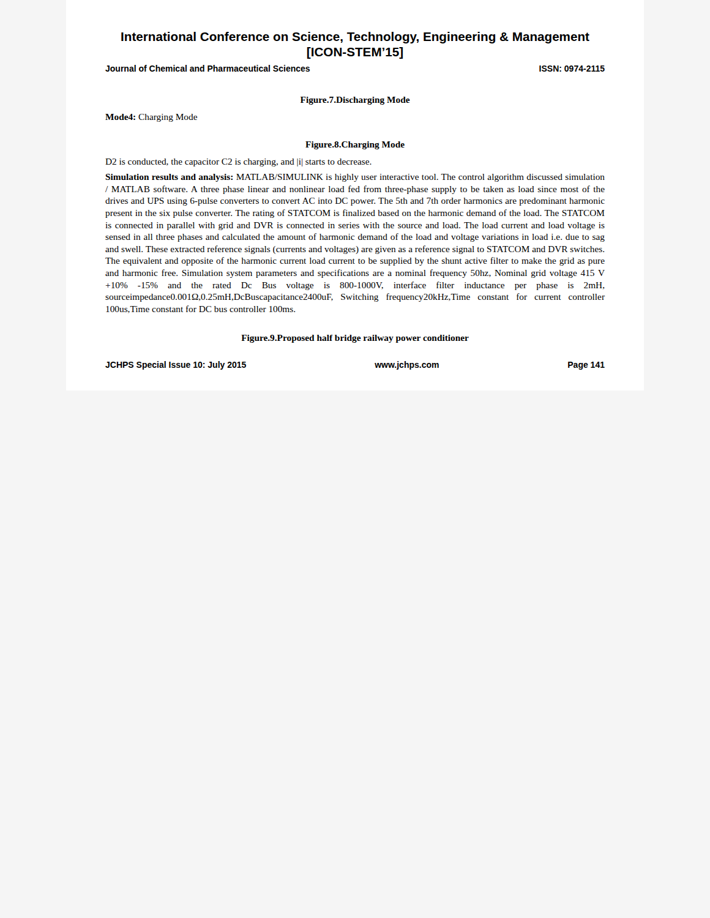International Conference on Science, Technology, Engineering & Management
[ICON-STEM’15]
Journal of Chemical and Pharmaceutical Sciences ISSN: 0974-2115
Figure.7.Discharging Mode
Mode4: Charging Mode
Figure.8.Charging Mode
D2 is conducted, the capacitor C2 is charging, and |i| starts to decrease.
Simulation results and analysis: MATLAB/SIMULINK is highly user interactive tool. The control algorithm discussed simulation / MATLAB software. A three phase linear and nonlinear load fed from three-phase supply to be taken as load since most of the drives and UPS using 6-pulse converters to convert AC into DC power. The 5th and 7th order harmonics are predominant harmonic present in the six pulse converter. The rating of STATCOM is finalized based on the harmonic demand of the load. The STATCOM is connected in parallel with grid and DVR is connected in series with the source and load. The load current and load voltage is sensed in all three phases and calculated the amount of harmonic demand of the load and voltage variations in load i.e. due to sag and swell. These extracted reference signals (currents and voltages) are given as a reference signal to STATCOM and DVR switches. The equivalent and opposite of the harmonic current load current to be supplied by the shunt active filter to make the grid as pure and harmonic free. Simulation system parameters and specifications are a nominal frequency 50hz, Nominal grid voltage 415 V +10% -15% and the rated Dc Bus voltage is 800-1000V, interface filter inductance per phase is 2mH, sourceimpedance0.001Ω,0.25mH,DcBuscapacitance2400uF, Switching frequency20kHz,Time constant for current controller 100us,Time constant for DC bus controller 100ms.
Figure.9.Proposed half bridge railway power conditioner
JCHPS Special Issue 10: July 2015 www.jchps.com Page 141